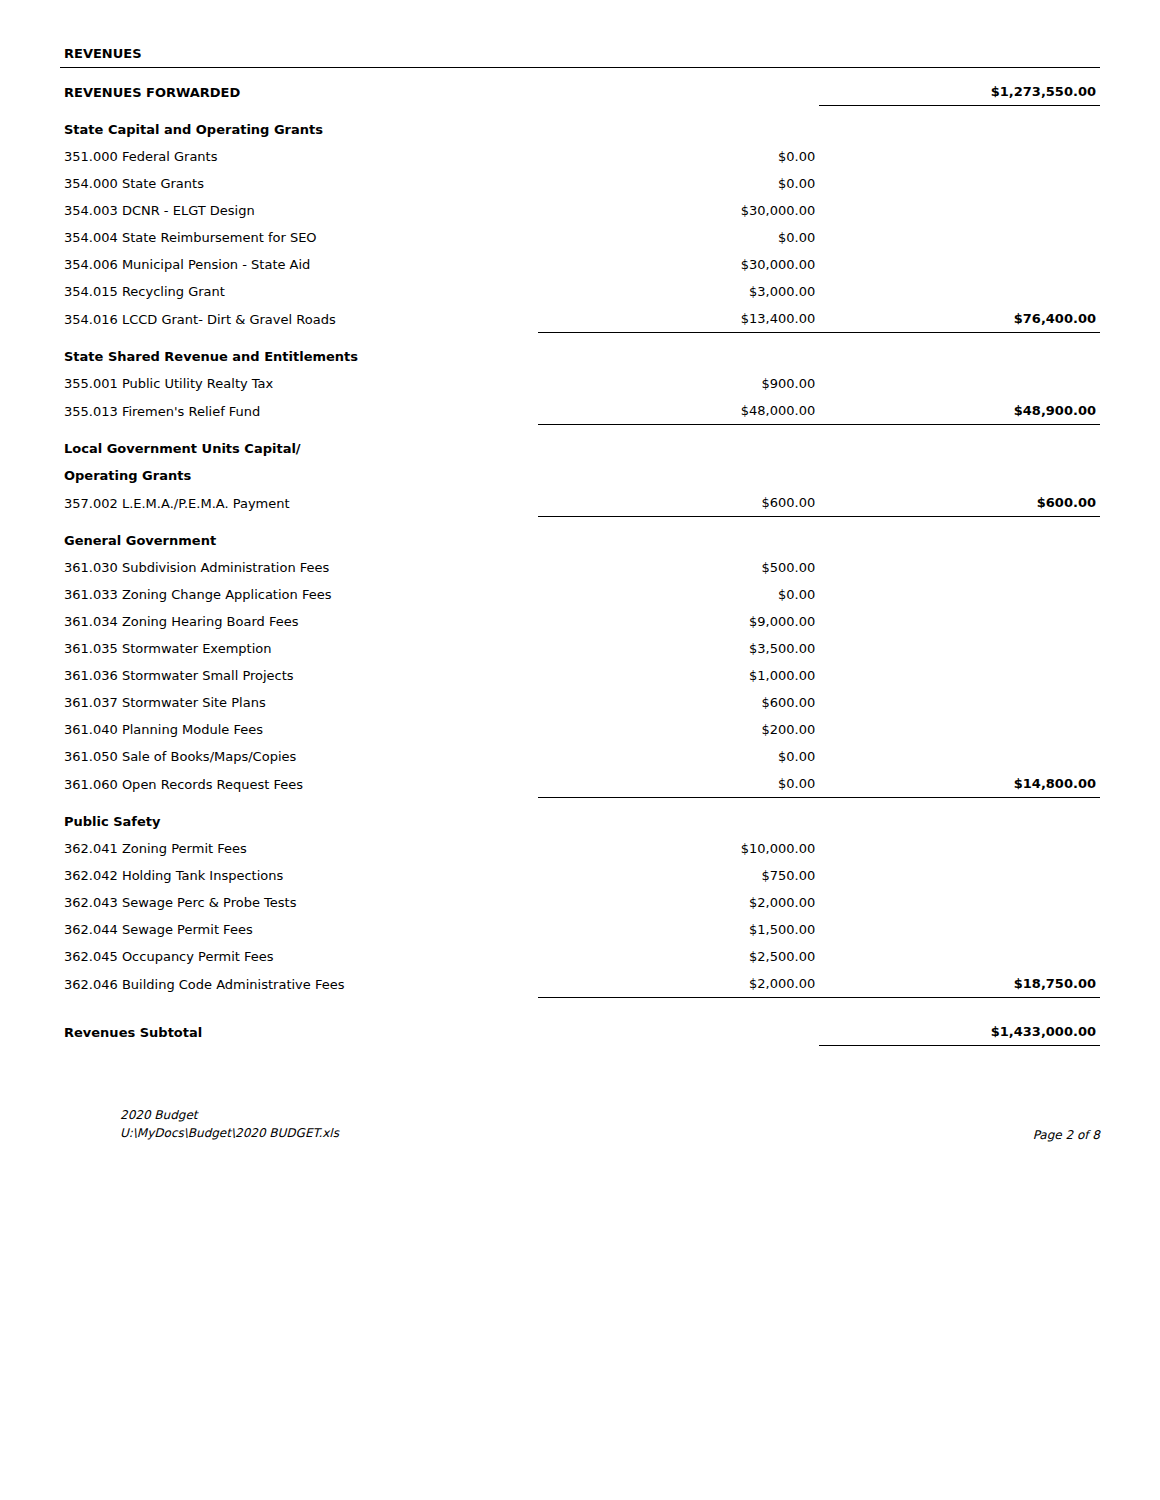| REVENUES |
| REVENUES FORWARDED | | $1,273,550.00 |
| State Capital and Operating Grants |
| 351.000 Federal Grants | $0.00 | |
| 354.000 State Grants | $0.00 | |
| 354.003 DCNR - ELGT Design | $30,000.00 | |
| 354.004 State Reimbursement for SEO | $0.00 | |
| 354.006 Municipal Pension - State Aid | $30,000.00 | |
| 354.015 Recycling Grant | $3,000.00 | |
| 354.016 LCCD Grant- Dirt & Gravel Roads | $13,400.00 | $76,400.00 |
| State Shared Revenue and Entitlements |
| 355.001 Public Utility Realty Tax | $900.00 | |
| 355.013 Firemen's Relief Fund | $48,000.00 | $48,900.00 |
| Local Government Units Capital/ |
| Operating Grants |
| 357.002 L.E.M.A./P.E.M.A. Payment | $600.00 | $600.00 |
| General Government |
| 361.030 Subdivision Administration Fees | $500.00 | |
| 361.033 Zoning Change Application Fees | $0.00 | |
| 361.034 Zoning Hearing Board Fees | $9,000.00 | |
| 361.035 Stormwater Exemption | $3,500.00 | |
| 361.036 Stormwater Small Projects | $1,000.00 | |
| 361.037 Stormwater Site Plans | $600.00 | |
| 361.040 Planning Module Fees | $200.00 | |
| 361.050 Sale of Books/Maps/Copies | $0.00 | |
| 361.060 Open Records Request Fees | $0.00 | $14,800.00 |
| Public Safety |
| 362.041 Zoning Permit Fees | $10,000.00 | |
| 362.042 Holding Tank Inspections | $750.00 | |
| 362.043 Sewage Perc & Probe Tests | $2,000.00 | |
| 362.044 Sewage Permit Fees | $1,500.00 | |
| 362.045 Occupancy Permit Fees | $2,500.00 | |
| 362.046 Building Code Administrative Fees | $2,000.00 | $18,750.00 |
| Revenues Subtotal | | $1,433,000.00 |
2020 Budget
U:\MyDocs\Budget\2020 BUDGET.xls
Page 2 of 8